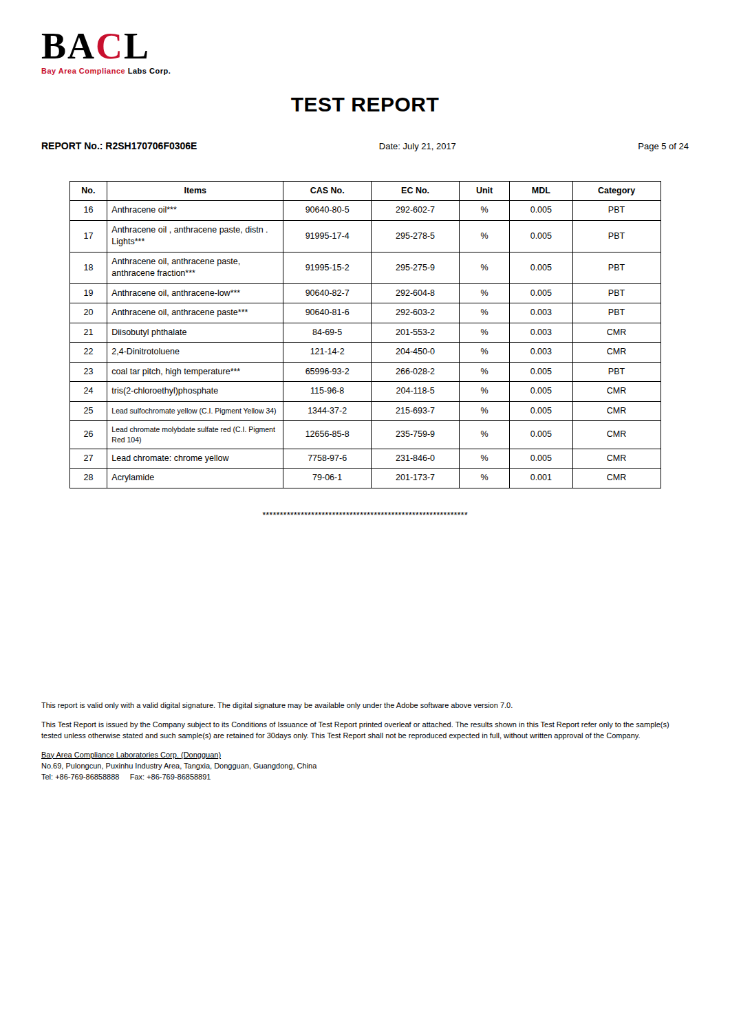BACL
Bay Area Compliance Labs Corp.
TEST REPORT
REPORT No.: R2SH170706F0306E Date: July 21, 2017 Page 5 of 24
| No. | Items | CAS No. | EC No. | Unit | MDL | Category |
| --- | --- | --- | --- | --- | --- | --- |
| 16 | Anthracene oil*** | 90640-80-5 | 292-602-7 | % | 0.005 | PBT |
| 17 | Anthracene oil , anthracene paste, distn . Lights*** | 91995-17-4 | 295-278-5 | % | 0.005 | PBT |
| 18 | Anthracene oil, anthracene paste, anthracene fraction*** | 91995-15-2 | 295-275-9 | % | 0.005 | PBT |
| 19 | Anthracene oil, anthracene-low*** | 90640-82-7 | 292-604-8 | % | 0.005 | PBT |
| 20 | Anthracene oil, anthracene paste*** | 90640-81-6 | 292-603-2 | % | 0.003 | PBT |
| 21 | Diisobutyl phthalate | 84-69-5 | 201-553-2 | % | 0.003 | CMR |
| 22 | 2,4-Dinitrotoluene | 121-14-2 | 204-450-0 | % | 0.003 | CMR |
| 23 | coal tar pitch, high temperature*** | 65996-93-2 | 266-028-2 | % | 0.005 | PBT |
| 24 | tris(2-chloroethyl)phosphate | 115-96-8 | 204-118-5 | % | 0.005 | CMR |
| 25 | Lead sulfochromate yellow (C.I. Pigment Yellow 34) | 1344-37-2 | 215-693-7 | % | 0.005 | CMR |
| 26 | Lead chromate molybdate sulfate red (C.I. Pigment Red 104) | 12656-85-8 | 235-759-9 | % | 0.005 | CMR |
| 27 | Lead chromate: chrome yellow | 7758-97-6 | 231-846-0 | % | 0.005 | CMR |
| 28 | Acrylamide | 79-06-1 | 201-173-7 | % | 0.001 | CMR |
***********************************************************
This report is valid only with a valid digital signature. The digital signature may be available only under the Adobe software above version 7.0.
This Test Report is issued by the Company subject to its Conditions of Issuance of Test Report printed overleaf or attached. The results shown in this Test Report refer only to the sample(s) tested unless otherwise stated and such sample(s) are retained for 30days only. This Test Report shall not be reproduced expected in full, without written approval of the Company.
Bay Area Compliance Laboratories Corp. (Dongguan)
No.69, Pulongcun, Puxinhu Industry Area, Tangxia, Dongguan, Guangdong, China
Tel: +86-769-86858888 Fax: +86-769-86858891